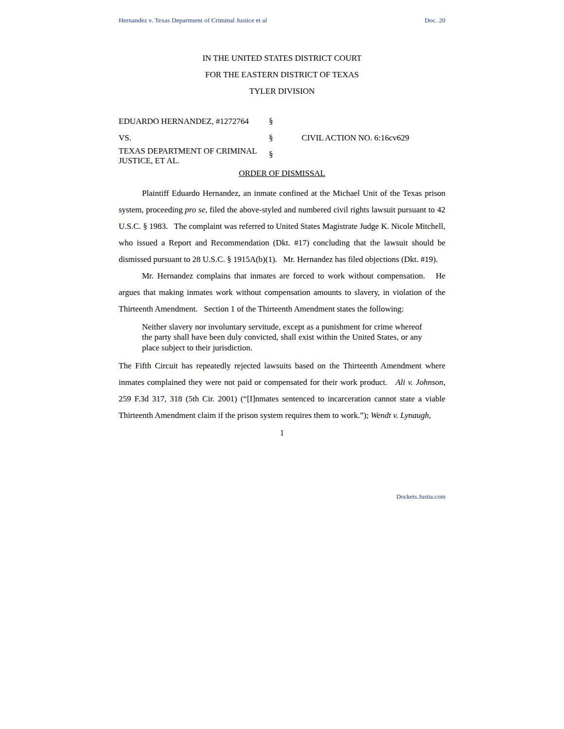Hernandez v. Texas Department of Criminal Justice et al Doc. 20
IN THE UNITED STATES DISTRICT COURT
FOR THE EASTERN DISTRICT OF TEXAS
TYLER DIVISION
| EDUARDO HERNANDEZ, #1272764 | § | |
| VS. | § | CIVIL ACTION NO. 6:16cv629 |
| TEXAS DEPARTMENT OF CRIMINAL JUSTICE, ET AL. | § | |
ORDER OF DISMISSAL
Plaintiff Eduardo Hernandez, an inmate confined at the Michael Unit of the Texas prison system, proceeding pro se, filed the above-styled and numbered civil rights lawsuit pursuant to 42 U.S.C. § 1983. The complaint was referred to United States Magistrate Judge K. Nicole Mitchell, who issued a Report and Recommendation (Dkt. #17) concluding that the lawsuit should be dismissed pursuant to 28 U.S.C. § 1915A(b)(1). Mr. Hernandez has filed objections (Dkt. #19).
Mr. Hernandez complains that inmates are forced to work without compensation. He argues that making inmates work without compensation amounts to slavery, in violation of the Thirteenth Amendment. Section 1 of the Thirteenth Amendment states the following:
Neither slavery nor involuntary servitude, except as a punishment for crime whereof the party shall have been duly convicted, shall exist within the United States, or any place subject to their jurisdiction.
The Fifth Circuit has repeatedly rejected lawsuits based on the Thirteenth Amendment where inmates complained they were not paid or compensated for their work product. Ali v. Johnson, 259 F.3d 317, 318 (5th Cir. 2001) (“[I]nmates sentenced to incarceration cannot state a viable Thirteenth Amendment claim if the prison system requires them to work.”); Wendt v. Lynaugh,
1
Dockets.Justia.com